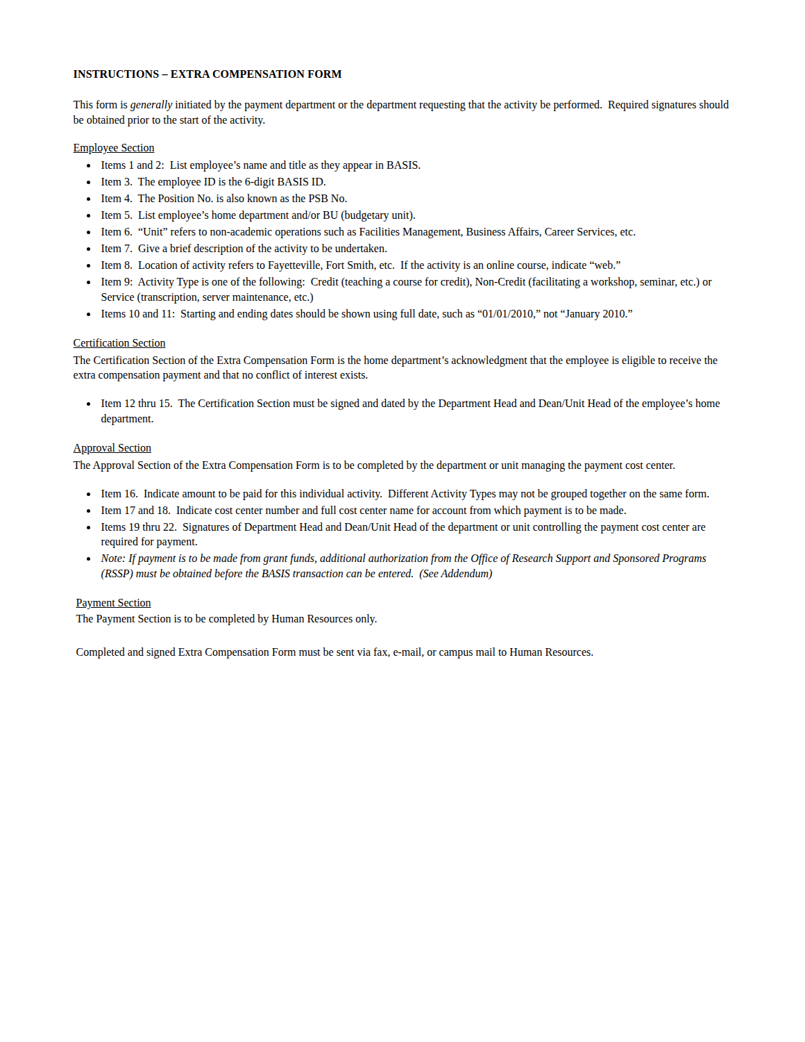INSTRUCTIONS – EXTRA COMPENSATION FORM
This form is generally initiated by the payment department or the department requesting that the activity be performed. Required signatures should be obtained prior to the start of the activity.
Employee Section
Items 1 and 2: List employee’s name and title as they appear in BASIS.
Item 3. The employee ID is the 6-digit BASIS ID.
Item 4. The Position No. is also known as the PSB No.
Item 5. List employee’s home department and/or BU (budgetary unit).
Item 6. “Unit” refers to non-academic operations such as Facilities Management, Business Affairs, Career Services, etc.
Item 7. Give a brief description of the activity to be undertaken.
Item 8. Location of activity refers to Fayetteville, Fort Smith, etc. If the activity is an online course, indicate “web.”
Item 9: Activity Type is one of the following: Credit (teaching a course for credit), Non-Credit (facilitating a workshop, seminar, etc.) or Service (transcription, server maintenance, etc.)
Items 10 and 11: Starting and ending dates should be shown using full date, such as “01/01/2010,” not “January 2010.”
Certification Section
The Certification Section of the Extra Compensation Form is the home department’s acknowledgment that the employee is eligible to receive the extra compensation payment and that no conflict of interest exists.
Item 12 thru 15. The Certification Section must be signed and dated by the Department Head and Dean/Unit Head of the employee’s home department.
Approval Section
The Approval Section of the Extra Compensation Form is to be completed by the department or unit managing the payment cost center.
Item 16. Indicate amount to be paid for this individual activity. Different Activity Types may not be grouped together on the same form.
Item 17 and 18. Indicate cost center number and full cost center name for account from which payment is to be made.
Items 19 thru 22. Signatures of Department Head and Dean/Unit Head of the department or unit controlling the payment cost center are required for payment.
Note: If payment is to be made from grant funds, additional authorization from the Office of Research Support and Sponsored Programs (RSSP) must be obtained before the BASIS transaction can be entered. (See Addendum)
Payment Section
The Payment Section is to be completed by Human Resources only.
Completed and signed Extra Compensation Form must be sent via fax, e-mail, or campus mail to Human Resources.